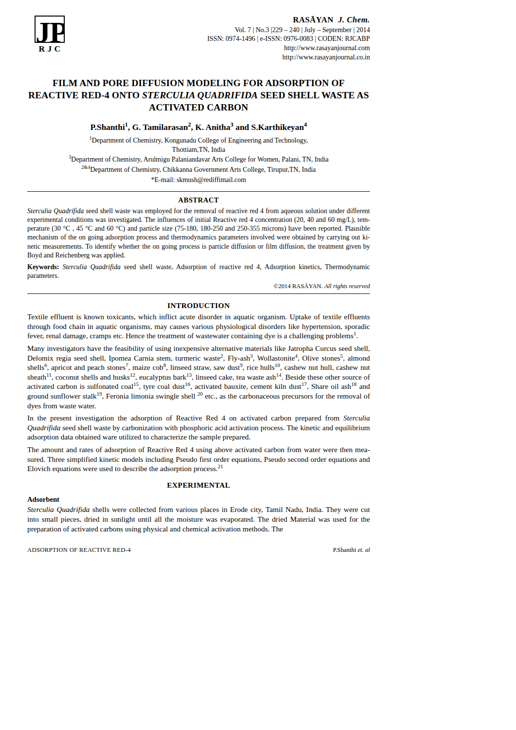JP R J C
RASĀYAN J. Chem.
Vol. 7 | No.3 |229 – 240 | July – September | 2014
ISSN: 0974-1496 | e-ISSN: 0976-0083 | CODEN: RJCABP
http://www.rasayanjournal.com
http://www.rasayanjournal.co.in
Film and Pore Diffusion Modeling for Adsorption of Reactive Red-4 onto Sterculia Quadrifida Seed Shell Waste as Activated Carbon
P.Shanthi1, G. Tamilarasan2, K. Anitha3 and S.Karthikeyan4
1Department of Chemistry, Kongunadu College of Engineering and Technology,
Thottiam,TN, India
3Department of Chemistry, Arulmigu Palaniandavar Arts College for Women, Palani, TN, India
2&4Department of Chemistry, Chikkanna Government Arts College, Tirupur,TN, India
*E-mail: skmush@rediffimail.com
ABSTRACT
Sterculia Quadrifida seed shell waste was employed for the removal of reactive red 4 from aqueous solution under different experimental conditions was investigated. The influences of initial Reactive red 4 concentration (20, 40 and 60 mg/L), temperature (30 °C , 45 °C and 60 °C) and particle size (75-180, 180-250 and 250-355 microns) have been reported. Plausible mechanism of the on going adsorption process and thermodynamics parameters involved were obtained by carrying out kinetic measurements. To identify whether the on going process is particle diffusion or film diffusion, the treatment given by Boyd and Reichenberg was applied.
Keywords: Sterculia Quadrifida seed shell waste, Adsorption of reactive red 4, Adsorption kinetics, Thermodynamic parameters.
©2014 RASĀYAN. All rights reserved
INTRODUCTION
Textile effluent is known toxicants, which inflict acute disorder in aquatic organism. Uptake of textile effluents through food chain in aquatic organisms, may causes various physiological disorders like hypertension, sporadic fever, renal damage, cramps etc. Hence the treatment of wastewater containing dye is a challenging problems1.
Many investigators have the feasibility of using inexpensive alternative materials like Jatropha Curcus seed shell, Delomix regia seed shell, Ipomea Carnia stem, turmeric waste2, Fly-ash3, Wollastonite4, Olive stones5, almond shells6, apricot and peach stones7, maize cob8, linseed straw, saw dust9, rice hulls10, cashew nut hull, cashew nut sheath11, coconut shells and husks12, eucalyptus bark13, linseed cake, tea waste ash14. Beside these other source of activated carbon is sulfonated coal15, tyre coal dust16, activated bauxite, cement kiln dust17, Share oil ash18 and ground sunflower stalk19, Feronia limonia swingle shell 20 etc., as the carbonaceous precursors for the removal of dyes from waste water.
In the present investigation the adsorption of Reactive Red 4 on activated carbon prepared from Sterculia Quadrifida seed shell waste by carbonization with phosphoric acid activation process. The kinetic and equilibrium adsorption data obtained ware utilized to characterize the sample prepared.
The amount and rates of adsorption of Reactive Red 4 using above activated carbon from water were then measured. Three simplified kinetic models including Pseudo first order equations, Pseudo second order equations and Elovich equations were used to describe the adsorption process.21
EXPERIMENTAL
Adsorbent
Sterculia Quadrifida shells were collected from various places in Erode city, Tamil Nadu, India. They were cut into small pieces, dried in sunlight until all the moisture was evaporated. The dried Material was used for the preparation of activated carbons using physical and chemical activation methods. The
ADSORPTION OF REACTIVE RED-4
P.Shanthi et. al